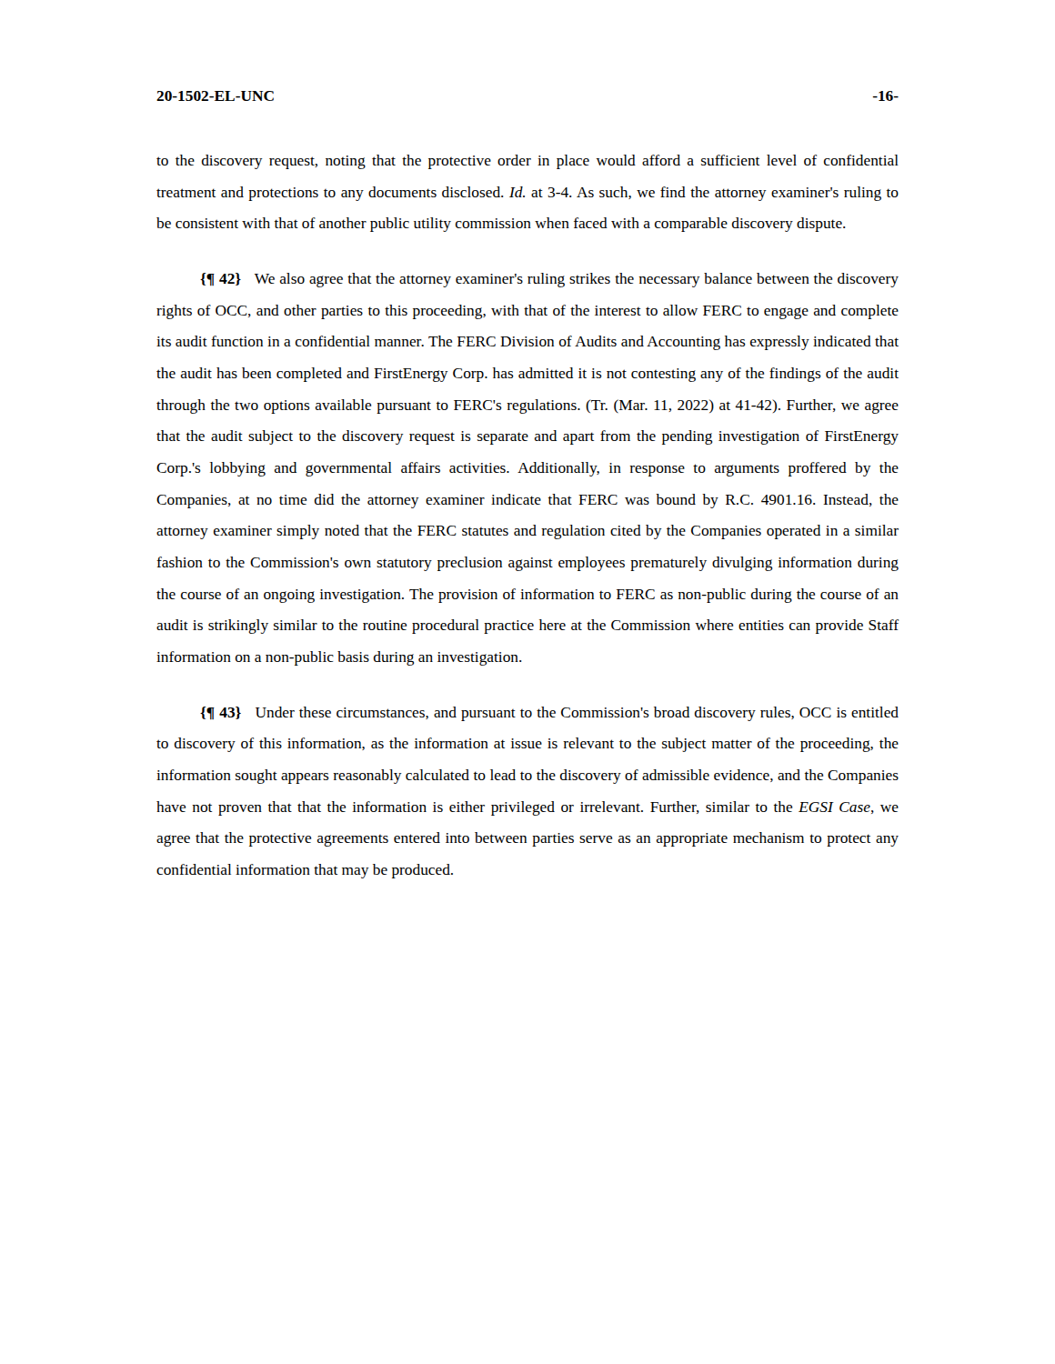20-1502-EL-UNC -16-
to the discovery request, noting that the protective order in place would afford a sufficient level of confidential treatment and protections to any documents disclosed. Id. at 3-4. As such, we find the attorney examiner's ruling to be consistent with that of another public utility commission when faced with a comparable discovery dispute.
{¶ 42} We also agree that the attorney examiner's ruling strikes the necessary balance between the discovery rights of OCC, and other parties to this proceeding, with that of the interest to allow FERC to engage and complete its audit function in a confidential manner. The FERC Division of Audits and Accounting has expressly indicated that the audit has been completed and FirstEnergy Corp. has admitted it is not contesting any of the findings of the audit through the two options available pursuant to FERC's regulations. (Tr. (Mar. 11, 2022) at 41-42). Further, we agree that the audit subject to the discovery request is separate and apart from the pending investigation of FirstEnergy Corp.'s lobbying and governmental affairs activities. Additionally, in response to arguments proffered by the Companies, at no time did the attorney examiner indicate that FERC was bound by R.C. 4901.16. Instead, the attorney examiner simply noted that the FERC statutes and regulation cited by the Companies operated in a similar fashion to the Commission's own statutory preclusion against employees prematurely divulging information during the course of an ongoing investigation. The provision of information to FERC as non-public during the course of an audit is strikingly similar to the routine procedural practice here at the Commission where entities can provide Staff information on a non-public basis during an investigation.
{¶ 43} Under these circumstances, and pursuant to the Commission's broad discovery rules, OCC is entitled to discovery of this information, as the information at issue is relevant to the subject matter of the proceeding, the information sought appears reasonably calculated to lead to the discovery of admissible evidence, and the Companies have not proven that that the information is either privileged or irrelevant. Further, similar to the EGSI Case, we agree that the protective agreements entered into between parties serve as an appropriate mechanism to protect any confidential information that may be produced.